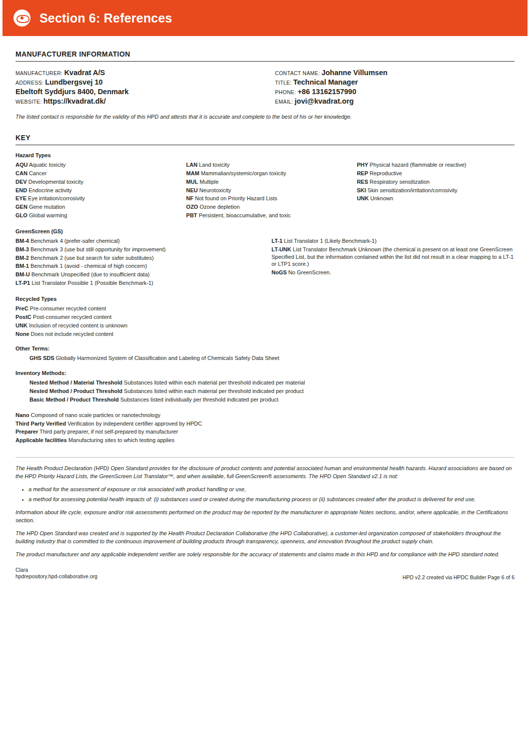Section 6: References
MANUFACTURER INFORMATION
MANUFACTURER: Kvadrat A/S
ADDRESS: Lundbergsvej 10
Ebeltoft Syddjurs 8400, Denmark
WEBSITE: https://kvadrat.dk/
CONTACT NAME: Johanne Villumsen
TITLE: Technical Manager
PHONE: +86 13162157990
EMAIL: jovi@kvadrat.org
The listed contact is responsible for the validity of this HPD and attests that it is accurate and complete to the best of his or her knowledge.
KEY
Hazard Types
AQU Aquatic toxicity
CAN Cancer
DEV Developmental toxicity
END Endocrine activity
EYE Eye irritation/corrosivity
GEN Gene mutation
GLO Global warming
LAN Land toxicity
MAM Mammalian/systemic/organ toxicity
MUL Multiple
NEU Neurotoxicity
NF Not found on Priority Hazard Lists
OZO Ozone depletion
PBT Persistent, bioaccumulative, and toxic
PHY Physical hazard (flammable or reactive)
REP Reproductive
RES Respiratory sensitization
SKI Skin sensitization/irritation/corrosivity
UNK Unknown
GreenScreen (GS)
BM-4 Benchmark 4 (prefer-safer chemical)
BM-3 Benchmark 3 (use but still opportunity for improvement)
BM-2 Benchmark 2 (use but search for safer substitutes)
BM-1 Benchmark 1 (avoid - chemical of high concern)
BM-U Benchmark Unspecified (due to insufficient data)
LT-P1 List Translator Possible 1 (Possible Benchmark-1)
LT-1 List Translator 1 (Likely Benchmark-1)
LT-UNK List Translator Benchmark Unknown (the chemical is present on at least one GreenScreen Specified List, but the information contained within the list did not result in a clear mapping to a LT-1 or LTP1 score.)
NoGS No GreenScreen.
Recycled Types
PreC Pre-consumer recycled content
PostC Post-consumer recycled content
UNK Inclusion of recycled content is unknown
None Does not include recycled content
Other Terms:
GHS SDS Globally Harmonized System of Classification and Labeling of Chemicals Safety Data Sheet
Inventory Methods:
Nested Method / Material Threshold Substances listed within each material per threshold indicated per material
Nested Method / Product Threshold Substances listed within each material per threshold indicated per product
Basic Method / Product Threshold Substances listed individually per threshold indicated per product
Nano Composed of nano scale particles or nanotechnology
Third Party Verified Verification by independent certifier approved by HPDC
Preparer Third party preparer, if not self-prepared by manufacturer
Applicable facilities Manufacturing sites to which testing applies
The Health Product Declaration (HPD) Open Standard provides for the disclosure of product contents and potential associated human and environmental health hazards. Hazard associations are based on the HPD Priority Hazard Lists, the GreenScreen List Translator™, and when available, full GreenScreen® assessments. The HPD Open Standard v2.1 is not:
a method for the assessment of exposure or risk associated with product handling or use,
a method for assessing potential health impacts of: (i) substances used or created during the manufacturing process or (ii) substances created after the product is delivered for end use.
Information about life cycle, exposure and/or risk assessments performed on the product may be reported by the manufacturer in appropriate Notes sections, and/or, where applicable, in the Certifications section.
The HPD Open Standard was created and is supported by the Health Product Declaration Collaborative (the HPD Collaborative), a customer-led organization composed of stakeholders throughout the building industry that is committed to the continuous improvement of building products through transparency, openness, and innovation throughout the product supply chain.
The product manufacturer and any applicable independent verifier are solely responsible for the accuracy of statements and claims made in this HPD and for compliance with the HPD standard noted.
Clara
hpdrepository.hpd-collaborative.org
HPD v2.2 created via HPDC Builder Page 6 of 6